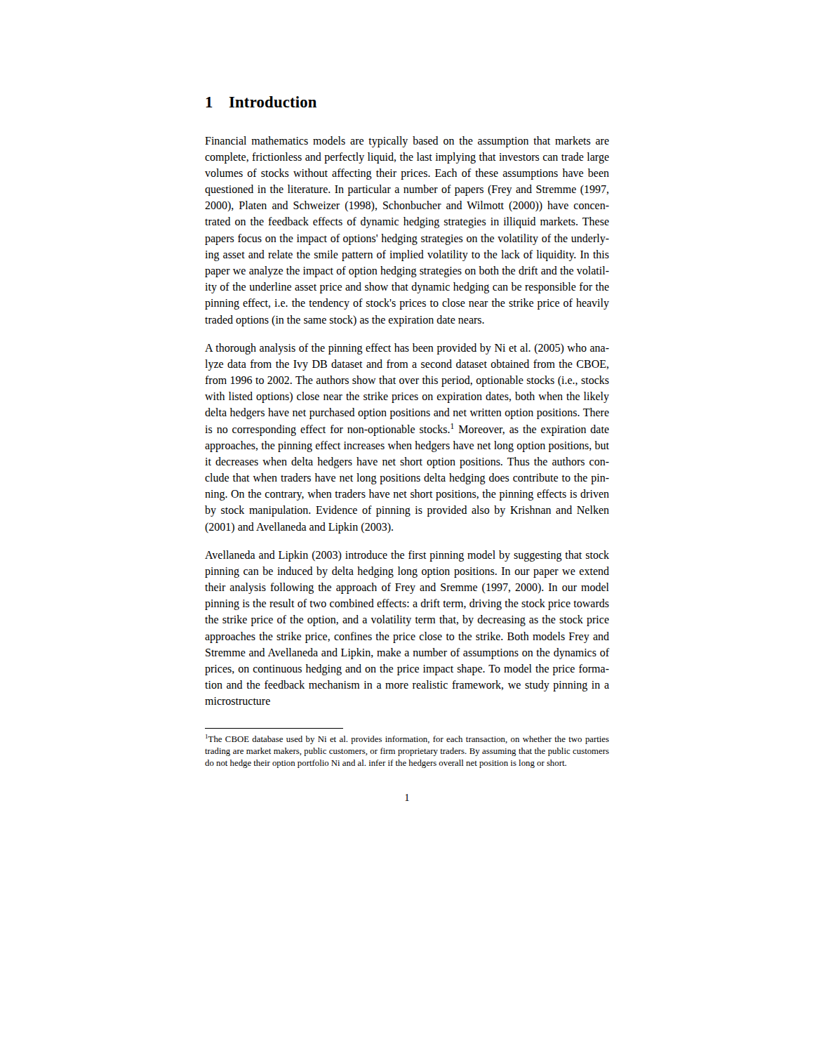1 Introduction
Financial mathematics models are typically based on the assumption that markets are complete, frictionless and perfectly liquid, the last implying that investors can trade large volumes of stocks without affecting their prices. Each of these assumptions have been questioned in the literature. In particular a number of papers (Frey and Stremme (1997, 2000), Platen and Schweizer (1998), Schonbucher and Wilmott (2000)) have concentrated on the feedback effects of dynamic hedging strategies in illiquid markets. These papers focus on the impact of options' hedging strategies on the volatility of the underlying asset and relate the smile pattern of implied volatility to the lack of liquidity. In this paper we analyze the impact of option hedging strategies on both the drift and the volatility of the underline asset price and show that dynamic hedging can be responsible for the pinning effect, i.e. the tendency of stock's prices to close near the strike price of heavily traded options (in the same stock) as the expiration date nears.
A thorough analysis of the pinning effect has been provided by Ni et al. (2005) who analyze data from the Ivy DB dataset and from a second dataset obtained from the CBOE, from 1996 to 2002. The authors show that over this period, optionable stocks (i.e., stocks with listed options) close near the strike prices on expiration dates, both when the likely delta hedgers have net purchased option positions and net written option positions. There is no corresponding effect for non-optionable stocks.1 Moreover, as the expiration date approaches, the pinning effect increases when hedgers have net long option positions, but it decreases when delta hedgers have net short option positions. Thus the authors conclude that when traders have net long positions delta hedging does contribute to the pinning. On the contrary, when traders have net short positions, the pinning effects is driven by stock manipulation. Evidence of pinning is provided also by Krishnan and Nelken (2001) and Avellaneda and Lipkin (2003).
Avellaneda and Lipkin (2003) introduce the first pinning model by suggesting that stock pinning can be induced by delta hedging long option positions. In our paper we extend their analysis following the approach of Frey and Sremme (1997, 2000). In our model pinning is the result of two combined effects: a drift term, driving the stock price towards the strike price of the option, and a volatility term that, by decreasing as the stock price approaches the strike price, confines the price close to the strike. Both models Frey and Stremme and Avellaneda and Lipkin, make a number of assumptions on the dynamics of prices, on continuous hedging and on the price impact shape. To model the price formation and the feedback mechanism in a more realistic framework, we study pinning in a microstructure
1The CBOE database used by Ni et al. provides information, for each transaction, on whether the two parties trading are market makers, public customers, or firm proprietary traders. By assuming that the public customers do not hedge their option portfolio Ni and al. infer if the hedgers overall net position is long or short.
1